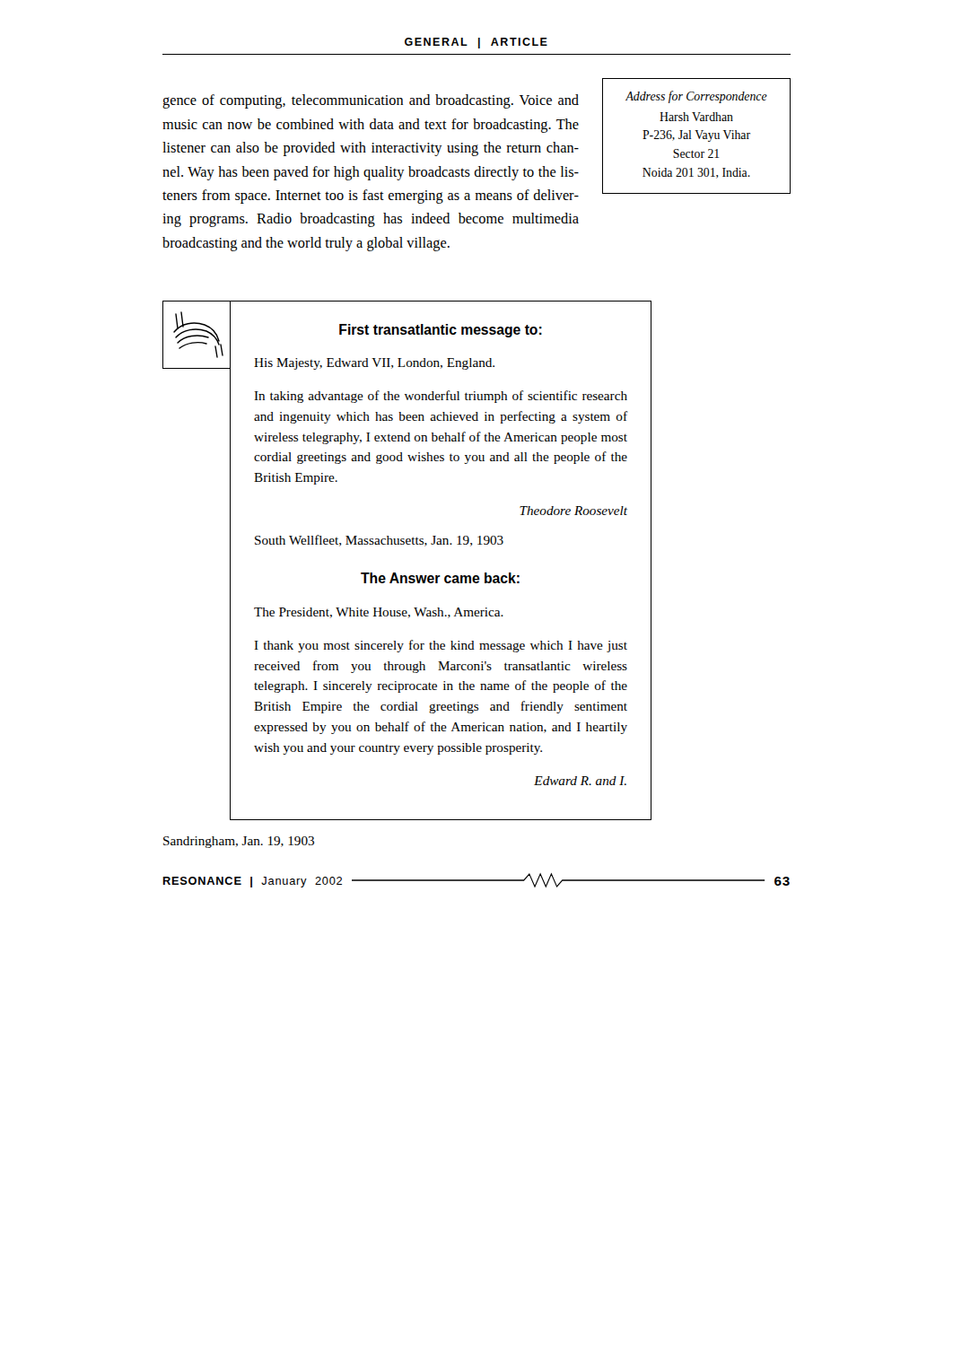GENERAL | ARTICLE
gence of computing, telecommunication and broadcasting. Voice and music can now be combined with data and text for broadcasting. The listener can also be provided with interactivity using the return channel. Way has been paved for high quality broadcasts directly to the listeners from space. Internet too is fast emerging as a means of delivering programs. Radio broadcasting has indeed become multimedia broadcasting and the world truly a global village.
Address for Correspondence Harsh Vardhan P-236, Jal Vayu Vihar Sector 21 Noida 201 301, India.
First transatlantic message to:
His Majesty, Edward VII, London, England.
In taking advantage of the wonderful triumph of scientific research and ingenuity which has been achieved in perfecting a system of wireless telegraphy, I extend on behalf of the American people most cordial greetings and good wishes to you and all the people of the British Empire.
Theodore Roosevelt
South Wellfleet, Massachusetts, Jan. 19, 1903
The Answer came back:
The President, White House, Wash., America.
I thank you most sincerely for the kind message which I have just received from you through Marconi's transatlantic wireless telegraph. I sincerely reciprocate in the name of the people of the British Empire the cordial greetings and friendly sentiment expressed by you on behalf of the American nation, and I heartily wish you and your country every possible prosperity.
Edward R. and I.
Sandringham, Jan. 19, 1903
RESONANCE | January 2002 63